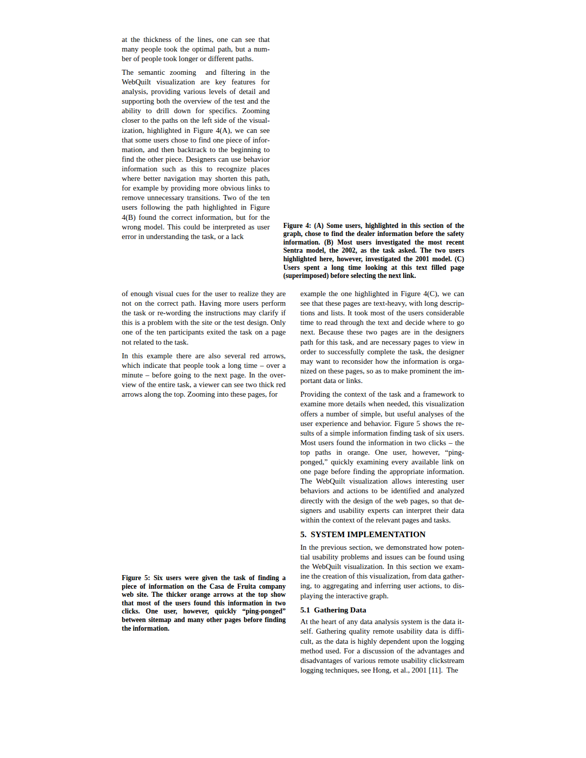at the thickness of the lines, one can see that many people took the optimal path, but a number of people took longer or different paths.
The semantic zooming and filtering in the WebQuilt visualization are key features for analysis, providing various levels of detail and supporting both the overview of the test and the ability to drill down for specifics. Zooming closer to the paths on the left side of the visualization, highlighted in Figure 4(A), we can see that some users chose to find one piece of information, and then backtrack to the beginning to find the other piece. Designers can use behavior information such as this to recognize places where better navigation may shorten this path, for example by providing more obvious links to remove unnecessary transitions. Two of the ten users following the path highlighted in Figure 4(B) found the correct information, but for the wrong model. This could be interpreted as user error in understanding the task, or a lack
Figure 4: (A) Some users, highlighted in this section of the graph, chose to find the dealer information before the safety information. (B) Most users investigated the most recent Sentra model, the 2002, as the task asked. The two users highlighted here, however, investigated the 2001 model. (C) Users spent a long time looking at this text filled page (superimposed) before selecting the next link.
of enough visual cues for the user to realize they are not on the correct path. Having more users perform the task or re-wording the instructions may clarify if this is a problem with the site or the test design. Only one of the ten participants exited the task on a page not related to the task.
In this example there are also several red arrows, which indicate that people took a long time – over a minute – before going to the next page. In the overview of the entire task, a viewer can see two thick red arrows along the top. Zooming into these pages, for
Figure 5: Six users were given the task of finding a piece of information on the Casa de Fruita company web site. The thicker orange arrows at the top show that most of the users found this information in two clicks. One user, however, quickly “ping-ponged” between sitemap and many other pages before finding the information.
example the one highlighted in Figure 4(C), we can see that these pages are text-heavy, with long descriptions and lists. It took most of the users considerable time to read through the text and decide where to go next. Because these two pages are in the designers path for this task, and are necessary pages to view in order to successfully complete the task, the designer may want to reconsider how the information is organized on these pages, so as to make prominent the important data or links.
Providing the context of the task and a framework to examine more details when needed, this visualization offers a number of simple, but useful analyses of the user experience and behavior. Figure 5 shows the results of a simple information finding task of six users. Most users found the information in two clicks – the top paths in orange. One user, however, “ping-ponged,” quickly examining every available link on one page before finding the appropriate information. The WebQuilt visualization allows interesting user behaviors and actions to be identified and analyzed directly with the design of the web pages, so that designers and usability experts can interpret their data within the context of the relevant pages and tasks.
5. SYSTEM IMPLEMENTATION
In the previous section, we demonstrated how potential usability problems and issues can be found using the WebQuilt visualization. In this section we examine the creation of this visualization, from data gathering, to aggregating and inferring user actions, to displaying the interactive graph.
5.1 Gathering Data
At the heart of any data analysis system is the data itself. Gathering quality remote usability data is difficult, as the data is highly dependent upon the logging method used. For a discussion of the advantages and disadvantages of various remote usability clickstream logging techniques, see Hong, et al., 2001 [11]. The